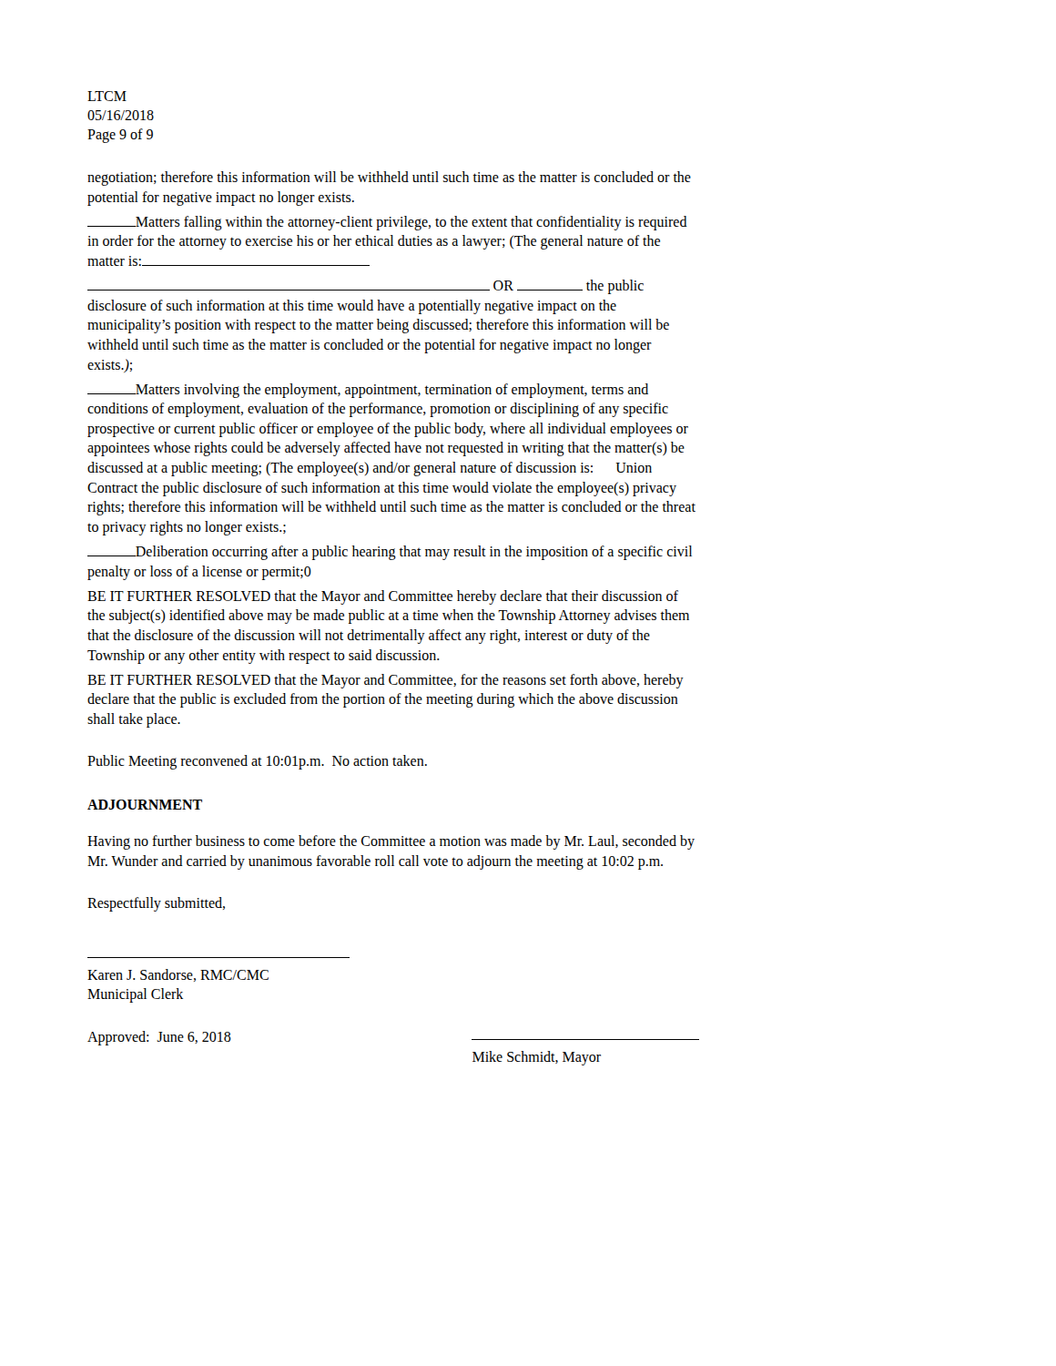LTCM
05/16/2018
Page 9 of 9
negotiation; therefore this information will be withheld until such time as the matter is concluded or the potential for negative impact no longer exists.
Matters falling within the attorney-client privilege, to the extent that confidentiality is required in order for the attorney to exercise his or her ethical duties as a lawyer; (The general nature of the matter is:
OR the public disclosure of such information at this time would have a potentially negative impact on the municipality’s position with respect to the matter being discussed; therefore this information will be withheld until such time as the matter is concluded or the potential for negative impact no longer exists.);
Matters involving the employment, appointment, termination of employment, terms and conditions of employment, evaluation of the performance, promotion or disciplining of any specific prospective or current public officer or employee of the public body, where all individual employees or appointees whose rights could be adversely affected have not requested in writing that the matter(s) be discussed at a public meeting; (The employee(s) and/or general nature of discussion is: Union Contract the public disclosure of such information at this time would violate the employee(s) privacy rights; therefore this information will be withheld until such time as the matter is concluded or the threat to privacy rights no longer exists.;
Deliberation occurring after a public hearing that may result in the imposition of a specific civil penalty or loss of a license or permit;0
BE IT FURTHER RESOLVED that the Mayor and Committee hereby declare that their discussion of the subject(s) identified above may be made public at a time when the Township Attorney advises them that the disclosure of the discussion will not detrimentally affect any right, interest or duty of the Township or any other entity with respect to said discussion.
BE IT FURTHER RESOLVED that the Mayor and Committee, for the reasons set forth above, hereby declare that the public is excluded from the portion of the meeting during which the above discussion shall take place.
Public Meeting reconvened at 10:01p.m. No action taken.
ADJOURNMENT
Having no further business to come before the Committee a motion was made by Mr. Laul, seconded by Mr. Wunder and carried by unanimous favorable roll call vote to adjourn the meeting at 10:02 p.m.
Respectfully submitted,
Karen J. Sandorse, RMC/CMC
Municipal Clerk
Approved: June 6, 2018
Mike Schmidt, Mayor